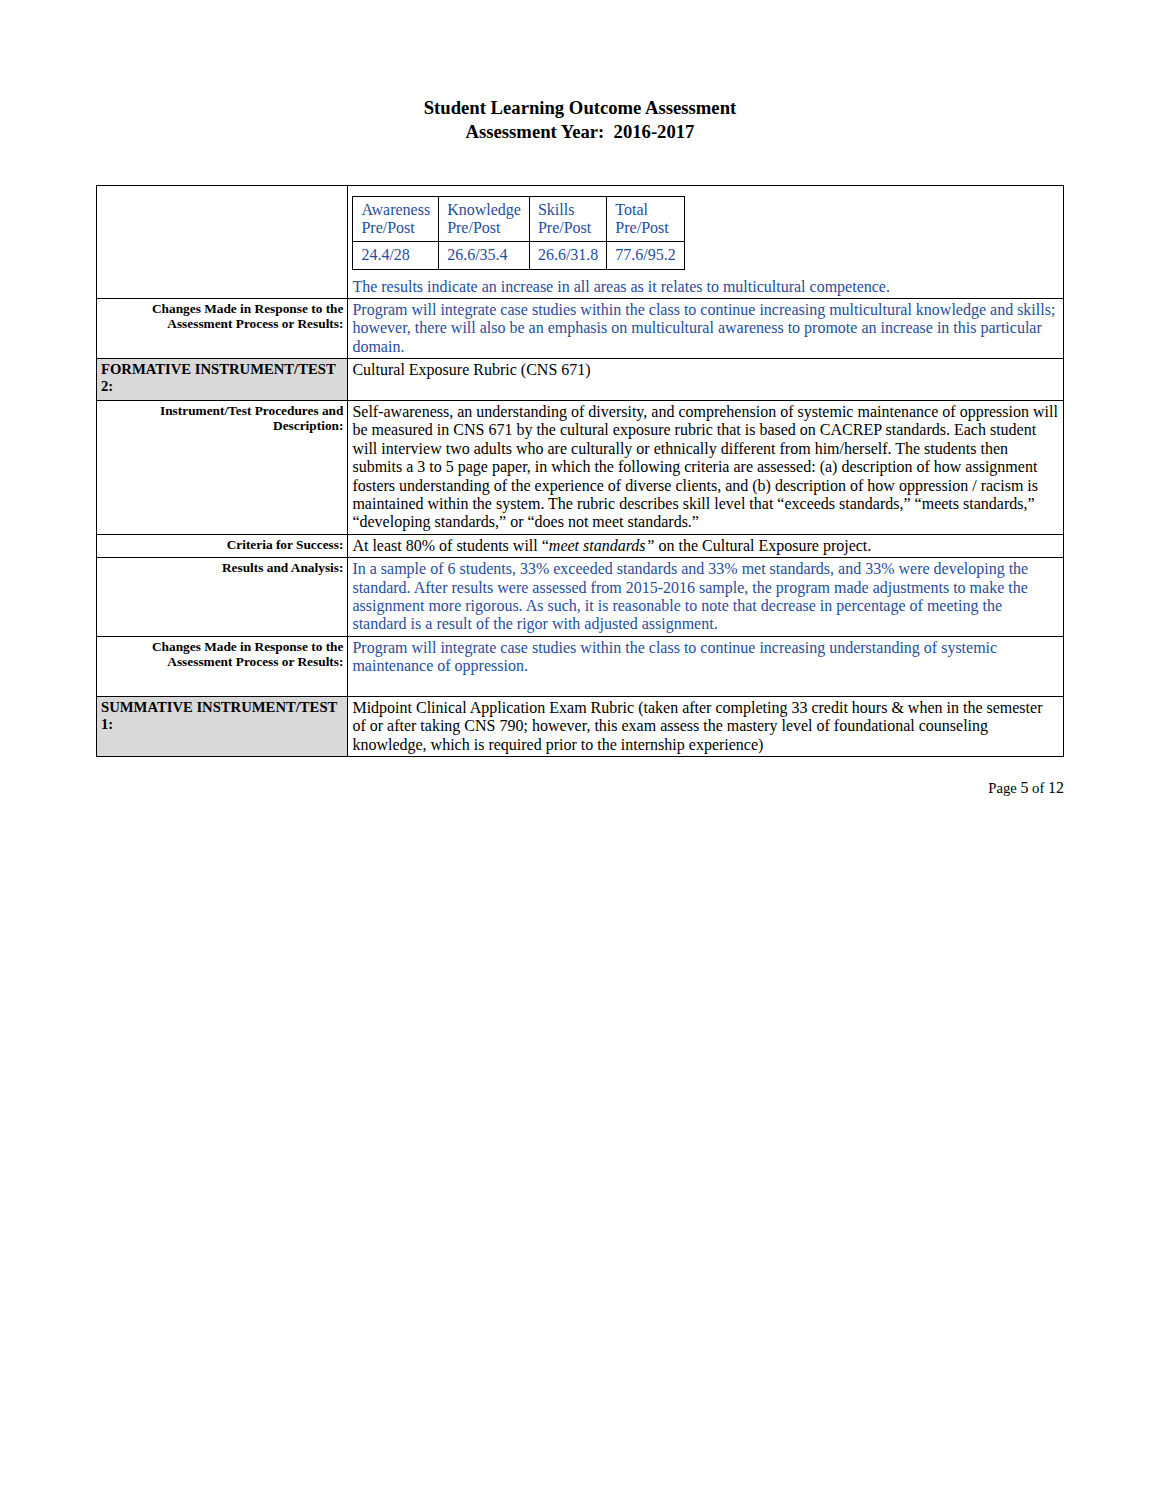Student Learning Outcome Assessment
Assessment Year: 2016-2017
| | / Awareness Pre/Post / Knowledge Pre/Post / Skills Pre/Post / Total Pre/Post / / 24.4/28 / 26.6/35.4 / 26.6/31.8 / 77.6/95.2 / The results indicate an increase in all areas as it relates to multicultural competence. |
| Changes Made in Response to the Assessment Process or Results: | Program will integrate case studies within the class to continue increasing multicultural knowledge and skills; however, there will also be an emphasis on multicultural awareness to promote an increase in this particular domain. |
| FORMATIVE INSTRUMENT/TEST 2: | Cultural Exposure Rubric (CNS 671) |
| Instrument/Test Procedures and Description: | Self-awareness, an understanding of diversity, and comprehension of systemic maintenance of oppression will be measured in CNS 671 by the cultural exposure rubric that is based on CACREP standards. Each student will interview two adults who are culturally or ethnically different from him/herself. The students then submits a 3 to 5 page paper, in which the following criteria are assessed: (a) description of how assignment fosters understanding of the experience of diverse clients, and (b) description of how oppression / racism is maintained within the system. The rubric describes skill level that “exceeds standards,” “meets standards,” “developing standards,” or “does not meet standards.” |
| Criteria for Success: | At least 80% of students will “ meet standards” on the Cultural Exposure project. |
| Results and Analysis: | In a sample of 6 students, 33% exceeded standards and 33% met standards, and 33% were developing the standard. After results were assessed from 2015-2016 sample, the program made adjustments to make the assignment more rigorous. As such, it is reasonable to note that decrease in percentage of meeting the standard is a result of the rigor with adjusted assignment. |
| Changes Made in Response to the Assessment Process or Results: | Program will integrate case studies within the class to continue increasing understanding of systemic maintenance of oppression. |
| SUMMATIVE INSTRUMENT/TEST 1: | Midpoint Clinical Application Exam Rubric (taken after completing 33 credit hours & when in the semester of or after taking CNS 790; however, this exam assess the mastery level of foundational counseling knowledge, which is required prior to the internship experience) |
Page 5 of 12